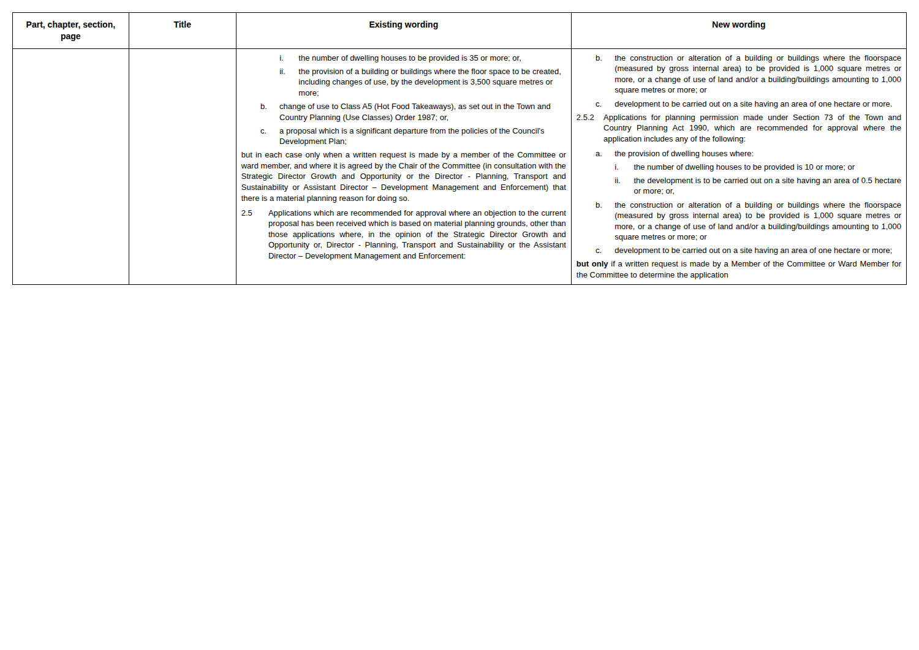| Part, chapter, section, page | Title | Existing wording | New wording |
| --- | --- | --- | --- |
| | | i. the number of dwelling houses to be provided is 35 or more; or, ii. the provision of a building or buildings where the floor space to be created, including changes of use, by the development is 3,500 square metres or more; b. change of use to Class A5 (Hot Food Takeaways), as set out in the Town and Country Planning (Use Classes) Order 1987; or, c. a proposal which is a significant departure from the policies of the Council's Development Plan; but in each case only when a written request is made by a member of the Committee or ward member, and where it is agreed by the Chair of the Committee (in consultation with the Strategic Director Growth and Opportunity or the Director - Planning, Transport and Sustainability or Assistant Director – Development Management and Enforcement) that there is a material planning reason for doing so. 2.5 Applications which are recommended for approval where an objection to the current proposal has been received which is based on material planning grounds, other than those applications where, in the opinion of the Strategic Director Growth and Opportunity or, Director - Planning, Transport and Sustainability or the Assistant Director – Development Management and Enforcement: | b. the construction or alteration of a building or buildings where the floorspace (measured by gross internal area) to be provided is 1,000 square metres or more, or a change of use of land and/or a building/buildings amounting to 1,000 square metres or more; or c. development to be carried out on a site having an area of one hectare or more. 2.5.2 Applications for planning permission made under Section 73 of the Town and Country Planning Act 1990, which are recommended for approval where the application includes any of the following: a. the provision of dwelling houses where: i. the number of dwelling houses to be provided is 10 or more; or ii. the development is to be carried out on a site having an area of 0.5 hectare or more; or, b. the construction or alteration of a building or buildings where the floorspace (measured by gross internal area) to be provided is 1,000 square metres or more, or a change of use of land and/or a building/buildings amounting to 1,000 square metres or more; or c. development to be carried out on a site having an area of one hectare or more; but only if a written request is made by a Member of the Committee or Ward Member for the Committee to determine the application |